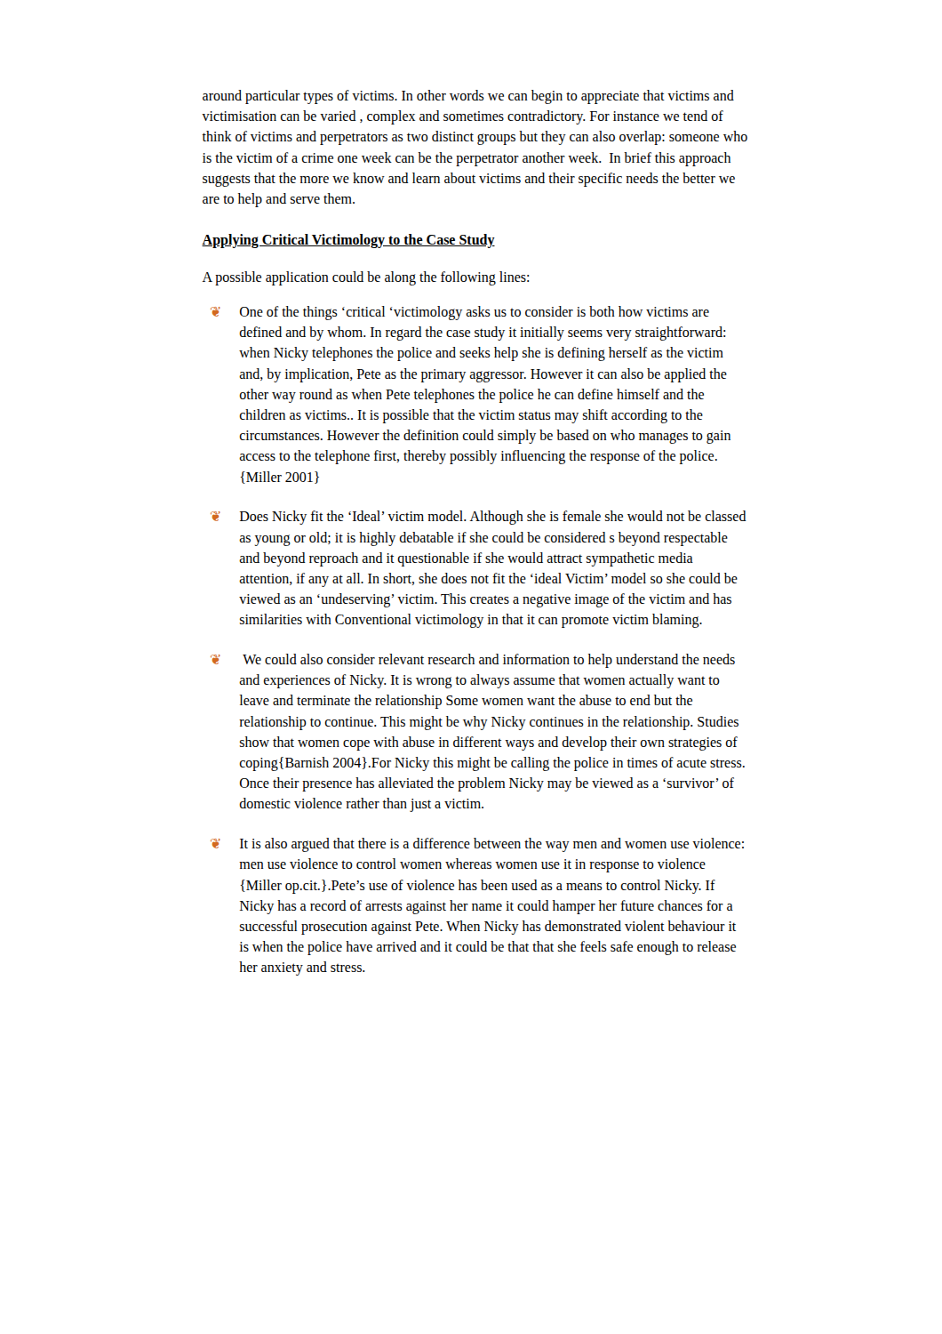around particular types of victims. In other words we can begin to appreciate that victims and victimisation can be varied , complex and sometimes contradictory. For instance we tend of think of victims and perpetrators as two distinct groups but they can also overlap: someone who is the victim of a crime one week can be the perpetrator another week. In brief this approach suggests that the more we know and learn about victims and their specific needs the better we are to help and serve them.
Applying Critical Victimology to the Case Study
A possible application could be along the following lines:
One of the things ‘critical ‘victimology asks us to consider is both how victims are defined and by whom. In regard the case study it initially seems very straightforward: when Nicky telephones the police and seeks help she is defining herself as the victim and, by implication, Pete as the primary aggressor. However it can also be applied the other way round as when Pete telephones the police he can define himself and the children as victims.. It is possible that the victim status may shift according to the circumstances. However the definition could simply be based on who manages to gain access to the telephone first, thereby possibly influencing the response of the police.{Miller 2001}
Does Nicky fit the ‘Ideal’ victim model. Although she is female she would not be classed as young or old; it is highly debatable if she could be considered s beyond respectable and beyond reproach and it questionable if she would attract sympathetic media attention, if any at all. In short, she does not fit the ‘ideal Victim’ model so she could be viewed as an ‘undeserving’ victim. This creates a negative image of the victim and has similarities with Conventional victimology in that it can promote victim blaming.
We could also consider relevant research and information to help understand the needs and experiences of Nicky. It is wrong to always assume that women actually want to leave and terminate the relationship Some women want the abuse to end but the relationship to continue. This might be why Nicky continues in the relationship. Studies show that women cope with abuse in different ways and develop their own strategies of coping{Barnish 2004}.For Nicky this might be calling the police in times of acute stress. Once their presence has alleviated the problem Nicky may be viewed as a ‘survivor’ of domestic violence rather than just a victim.
It is also argued that there is a difference between the way men and women use violence: men use violence to control women whereas women use it in response to violence {Miller op.cit.}.Pete’s use of violence has been used as a means to control Nicky. If Nicky has a record of arrests against her name it could hamper her future chances for a successful prosecution against Pete. When Nicky has demonstrated violent behaviour it is when the police have arrived and it could be that that she feels safe enough to release her anxiety and stress.